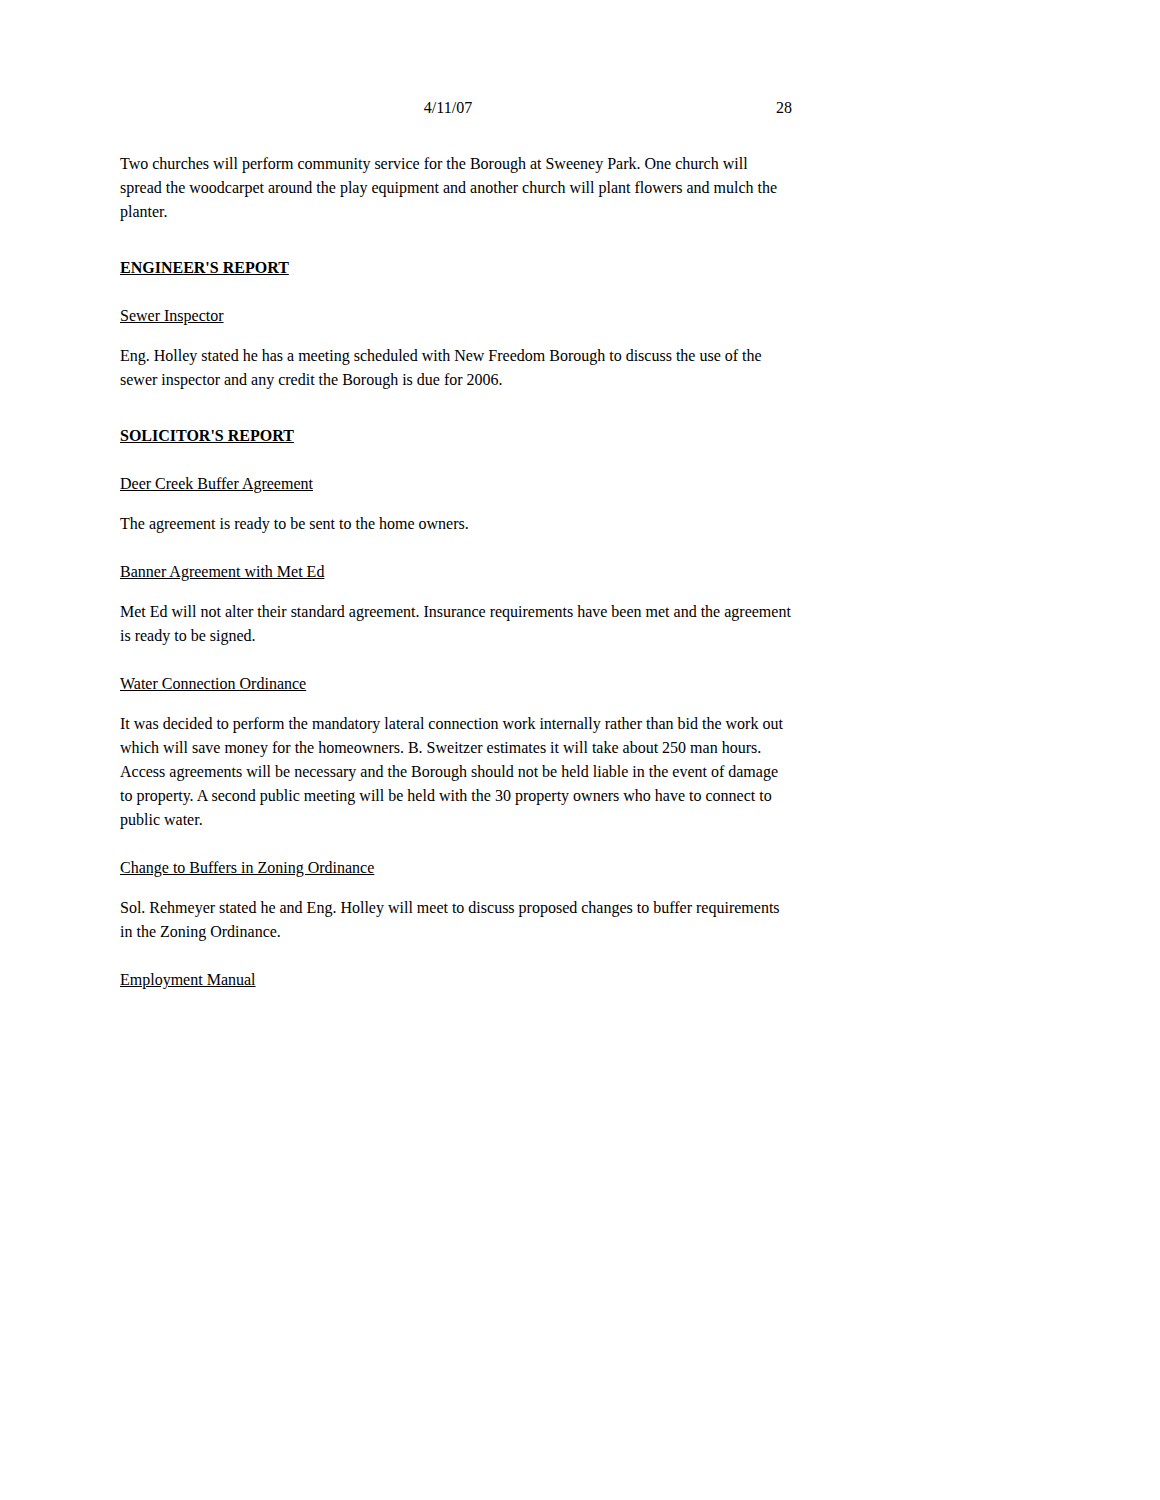4/11/07 28
Two churches will perform community service for the Borough at Sweeney Park. One church will spread the woodcarpet around the play equipment and another church will plant flowers and mulch the planter.
ENGINEER'S REPORT
Sewer Inspector
Eng. Holley stated he has a meeting scheduled with New Freedom Borough to discuss the use of the sewer inspector and any credit the Borough is due for 2006.
SOLICITOR'S REPORT
Deer Creek Buffer Agreement
The agreement is ready to be sent to the home owners.
Banner Agreement with Met Ed
Met Ed will not alter their standard agreement. Insurance requirements have been met and the agreement is ready to be signed.
Water Connection Ordinance
It was decided to perform the mandatory lateral connection work internally rather than bid the work out which will save money for the homeowners. B. Sweitzer estimates it will take about 250 man hours. Access agreements will be necessary and the Borough should not be held liable in the event of damage to property. A second public meeting will be held with the 30 property owners who have to connect to public water.
Change to Buffers in Zoning Ordinance
Sol. Rehmeyer stated he and Eng. Holley will meet to discuss proposed changes to buffer requirements in the Zoning Ordinance.
Employment Manual